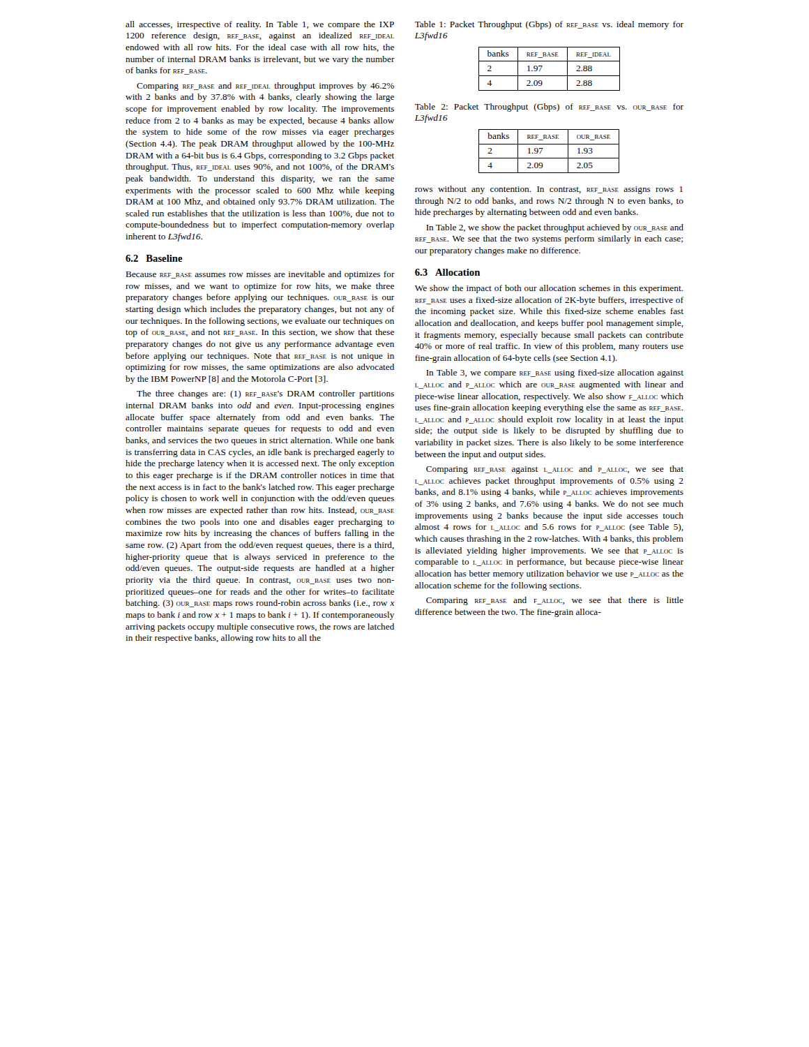all accesses, irrespective of reality. In Table 1, we compare the IXP 1200 reference design, ref_base, against an idealized ref_ideal endowed with all row hits. For the ideal case with all row hits, the number of internal DRAM banks is irrelevant, but we vary the number of banks for ref_base.
Comparing ref_base and ref_ideal throughput improves by 46.2% with 2 banks and by 37.8% with 4 banks, clearly showing the large scope for improvement enabled by row locality. The improvements reduce from 2 to 4 banks as may be expected, because 4 banks allow the system to hide some of the row misses via eager precharges (Section 4.4). The peak DRAM throughput allowed by the 100-MHz DRAM with a 64-bit bus is 6.4 Gbps, corresponding to 3.2 Gbps packet throughput. Thus, ref_ideal uses 90%, and not 100%, of the DRAM's peak bandwidth. To understand this disparity, we ran the same experiments with the processor scaled to 600 Mhz while keeping DRAM at 100 Mhz, and obtained only 93.7% DRAM utilization. The scaled run establishes that the utilization is less than 100%, due not to compute-boundedness but to imperfect computation-memory overlap inherent to L3fwd16.
6.2 Baseline
Because ref_base assumes row misses are inevitable and optimizes for row misses, and we want to optimize for row hits, we make three preparatory changes before applying our techniques. our_base is our starting design which includes the preparatory changes, but not any of our techniques. In the following sections, we evaluate our techniques on top of our_base, and not ref_base. In this section, we show that these preparatory changes do not give us any performance advantage even before applying our techniques. Note that ref_base is not unique in optimizing for row misses, the same optimizations are also advocated by the IBM PowerNP [8] and the Motorola C-Port [3].
The three changes are: (1) ref_base's DRAM controller partitions internal DRAM banks into odd and even. Input-processing engines allocate buffer space alternately from odd and even banks. The controller maintains separate queues for requests to odd and even banks, and services the two queues in strict alternation. While one bank is transferring data in CAS cycles, an idle bank is precharged eagerly to hide the precharge latency when it is accessed next. The only exception to this eager precharge is if the DRAM controller notices in time that the next access is in fact to the bank's latched row. This eager precharge policy is chosen to work well in conjunction with the odd/even queues when row misses are expected rather than row hits. Instead, our_base combines the two pools into one and disables eager precharging to maximize row hits by increasing the chances of buffers falling in the same row. (2) Apart from the odd/even request queues, there is a third, higher-priority queue that is always serviced in preference to the odd/even queues. The output-side requests are handled at a higher priority via the third queue. In contrast, our_base uses two non-prioritized queues–one for reads and the other for writes–to facilitate batching. (3) our_base maps rows round-robin across banks (i.e., row x maps to bank i and row x + 1 maps to bank i + 1). If contemporaneously arriving packets occupy multiple consecutive rows, the rows are latched in their respective banks, allowing row hits to all the
Table 1: Packet Throughput (Gbps) of ref_base vs. ideal memory for L3fwd16
| banks | ref_base | ref_ideal |
| --- | --- | --- |
| 2 | 1.97 | 2.88 |
| 4 | 2.09 | 2.88 |
Table 2: Packet Throughput (Gbps) of ref_base vs. our_base for L3fwd16
| banks | ref_base | our_base |
| --- | --- | --- |
| 2 | 1.97 | 1.93 |
| 4 | 2.09 | 2.05 |
rows without any contention. In contrast, ref_base assigns rows 1 through N/2 to odd banks, and rows N/2 through N to even banks, to hide precharges by alternating between odd and even banks.
In Table 2, we show the packet throughput achieved by our_base and ref_base. We see that the two systems perform similarly in each case; our preparatory changes make no difference.
6.3 Allocation
We show the impact of both our allocation schemes in this experiment. ref_base uses a fixed-size allocation of 2K-byte buffers, irrespective of the incoming packet size. While this fixed-size scheme enables fast allocation and deallocation, and keeps buffer pool management simple, it fragments memory, especially because small packets can contribute 40% or more of real traffic. In view of this problem, many routers use fine-grain allocation of 64-byte cells (see Section 4.1).
In Table 3, we compare ref_base using fixed-size allocation against l_alloc and p_alloc which are our_base augmented with linear and piece-wise linear allocation, respectively. We also show f_alloc which uses fine-grain allocation keeping everything else the same as ref_base. l_alloc and p_alloc should exploit row locality in at least the input side; the output side is likely to be disrupted by shuffling due to variability in packet sizes. There is also likely to be some interference between the input and output sides.
Comparing ref_base against l_alloc and p_alloc, we see that l_alloc achieves packet throughput improvements of 0.5% using 2 banks, and 8.1% using 4 banks, while p_alloc achieves improvements of 3% using 2 banks, and 7.6% using 4 banks. We do not see much improvements using 2 banks because the input side accesses touch almost 4 rows for l_alloc and 5.6 rows for p_alloc (see Table 5), which causes thrashing in the 2 row-latches. With 4 banks, this problem is alleviated yielding higher improvements. We see that p_alloc is comparable to l_alloc in performance, but because piece-wise linear allocation has better memory utilization behavior we use p_alloc as the allocation scheme for the following sections.
Comparing ref_base and f_alloc, we see that there is little difference between the two. The fine-grain alloca-